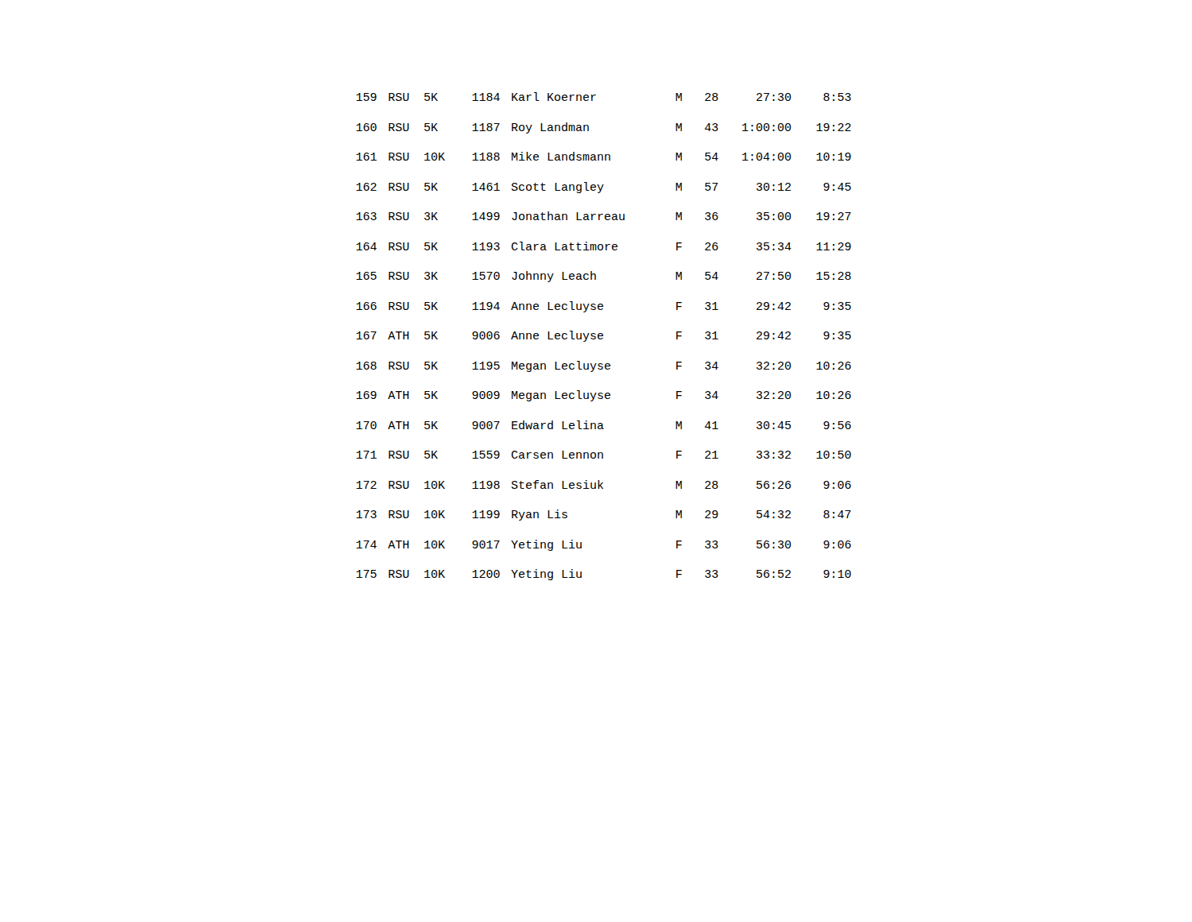| 159 | RSU | 5K | 1184 | Karl Koerner | M | 28 | 27:30 | 8:53 |
| 160 | RSU | 5K | 1187 | Roy Landman | M | 43 | 1:00:00 | 19:22 |
| 161 | RSU | 10K | 1188 | Mike Landsmann | M | 54 | 1:04:00 | 10:19 |
| 162 | RSU | 5K | 1461 | Scott Langley | M | 57 | 30:12 | 9:45 |
| 163 | RSU | 3K | 1499 | Jonathan Larreau | M | 36 | 35:00 | 19:27 |
| 164 | RSU | 5K | 1193 | Clara Lattimore | F | 26 | 35:34 | 11:29 |
| 165 | RSU | 3K | 1570 | Johnny Leach | M | 54 | 27:50 | 15:28 |
| 166 | RSU | 5K | 1194 | Anne Lecluyse | F | 31 | 29:42 | 9:35 |
| 167 | ATH | 5K | 9006 | Anne Lecluyse | F | 31 | 29:42 | 9:35 |
| 168 | RSU | 5K | 1195 | Megan Lecluyse | F | 34 | 32:20 | 10:26 |
| 169 | ATH | 5K | 9009 | Megan Lecluyse | F | 34 | 32:20 | 10:26 |
| 170 | ATH | 5K | 9007 | Edward Lelina | M | 41 | 30:45 | 9:56 |
| 171 | RSU | 5K | 1559 | Carsen Lennon | F | 21 | 33:32 | 10:50 |
| 172 | RSU | 10K | 1198 | Stefan Lesiuk | M | 28 | 56:26 | 9:06 |
| 173 | RSU | 10K | 1199 | Ryan Lis | M | 29 | 54:32 | 8:47 |
| 174 | ATH | 10K | 9017 | Yeting Liu | F | 33 | 56:30 | 9:06 |
| 175 | RSU | 10K | 1200 | Yeting Liu | F | 33 | 56:52 | 9:10 |